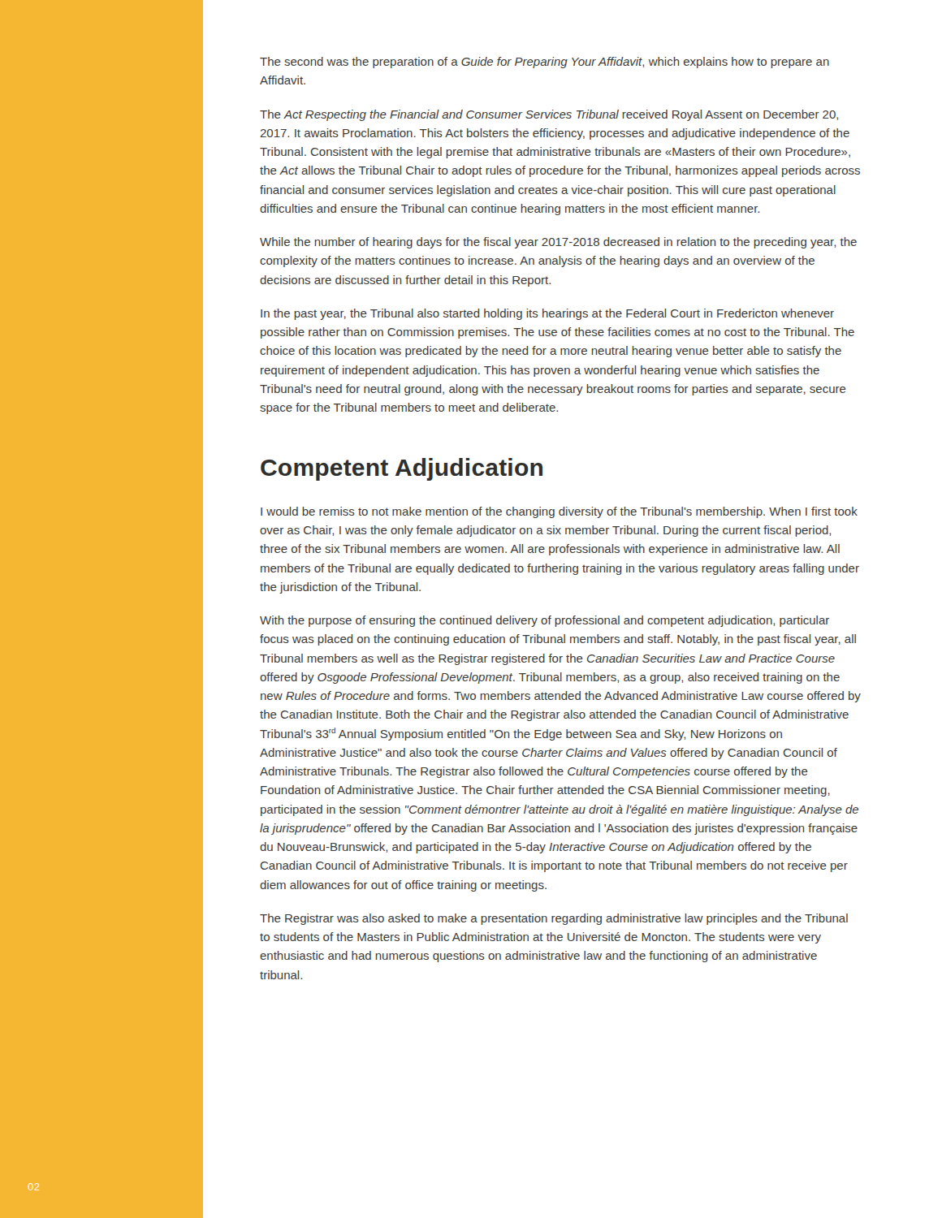02
The second was the preparation of a Guide for Preparing Your Affidavit, which explains how to prepare an Affidavit.
The Act Respecting the Financial and Consumer Services Tribunal received Royal Assent on December 20, 2017. It awaits Proclamation. This Act bolsters the efficiency, processes and adjudicative independence of the Tribunal. Consistent with the legal premise that administrative tribunals are «Masters of their own Procedure», the Act allows the Tribunal Chair to adopt rules of procedure for the Tribunal, harmonizes appeal periods across financial and consumer services legislation and creates a vice-chair position. This will cure past operational difficulties and ensure the Tribunal can continue hearing matters in the most efficient manner.
While the number of hearing days for the fiscal year 2017-2018 decreased in relation to the preceding year, the complexity of the matters continues to increase. An analysis of the hearing days and an overview of the decisions are discussed in further detail in this Report.
In the past year, the Tribunal also started holding its hearings at the Federal Court in Fredericton whenever possible rather than on Commission premises. The use of these facilities comes at no cost to the Tribunal. The choice of this location was predicated by the need for a more neutral hearing venue better able to satisfy the requirement of independent adjudication. This has proven a wonderful hearing venue which satisfies the Tribunal's need for neutral ground, along with the necessary breakout rooms for parties and separate, secure space for the Tribunal members to meet and deliberate.
Competent Adjudication
I would be remiss to not make mention of the changing diversity of the Tribunal's membership. When I first took over as Chair, I was the only female adjudicator on a six member Tribunal. During the current fiscal period, three of the six Tribunal members are women. All are professionals with experience in administrative law. All members of the Tribunal are equally dedicated to furthering training in the various regulatory areas falling under the jurisdiction of the Tribunal.
With the purpose of ensuring the continued delivery of professional and competent adjudication, particular focus was placed on the continuing education of Tribunal members and staff. Notably, in the past fiscal year, all Tribunal members as well as the Registrar registered for the Canadian Securities Law and Practice Course offered by Osgoode Professional Development. Tribunal members, as a group, also received training on the new Rules of Procedure and forms. Two members attended the Advanced Administrative Law course offered by the Canadian Institute. Both the Chair and the Registrar also attended the Canadian Council of Administrative Tribunal's 33rd Annual Symposium entitled "On the Edge between Sea and Sky, New Horizons on Administrative Justice" and also took the course Charter Claims and Values offered by Canadian Council of Administrative Tribunals. The Registrar also followed the Cultural Competencies course offered by the Foundation of Administrative Justice. The Chair further attended the CSA Biennial Commissioner meeting, participated in the session "Comment démontrer l'atteinte au droit à l'égalité en matière linguistique: Analyse de la jurisprudence" offered by the Canadian Bar Association and l 'Association des juristes d'expression française du Nouveau-Brunswick, and participated in the 5-day Interactive Course on Adjudication offered by the Canadian Council of Administrative Tribunals. It is important to note that Tribunal members do not receive per diem allowances for out of office training or meetings.
The Registrar was also asked to make a presentation regarding administrative law principles and the Tribunal to students of the Masters in Public Administration at the Université de Moncton. The students were very enthusiastic and had numerous questions on administrative law and the functioning of an administrative tribunal.